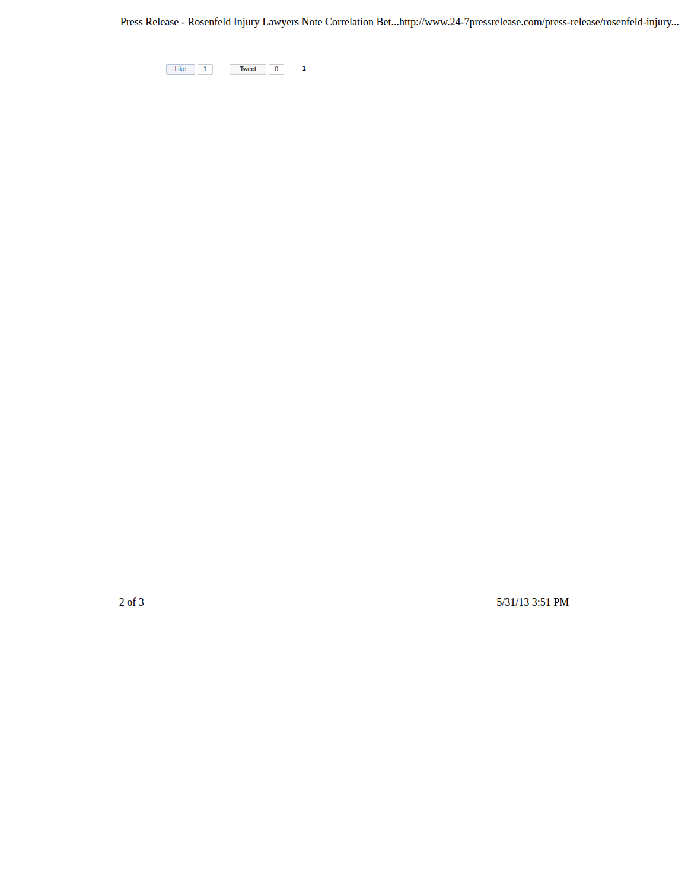Press Release - Rosenfeld Injury Lawyers Note Correlation Bet... http://www.24-7pressrelease.com/press-release/rosenfeld-injury...
Like 1 Tweet 0
1
2 of 3 5/31/13 3:51 PM